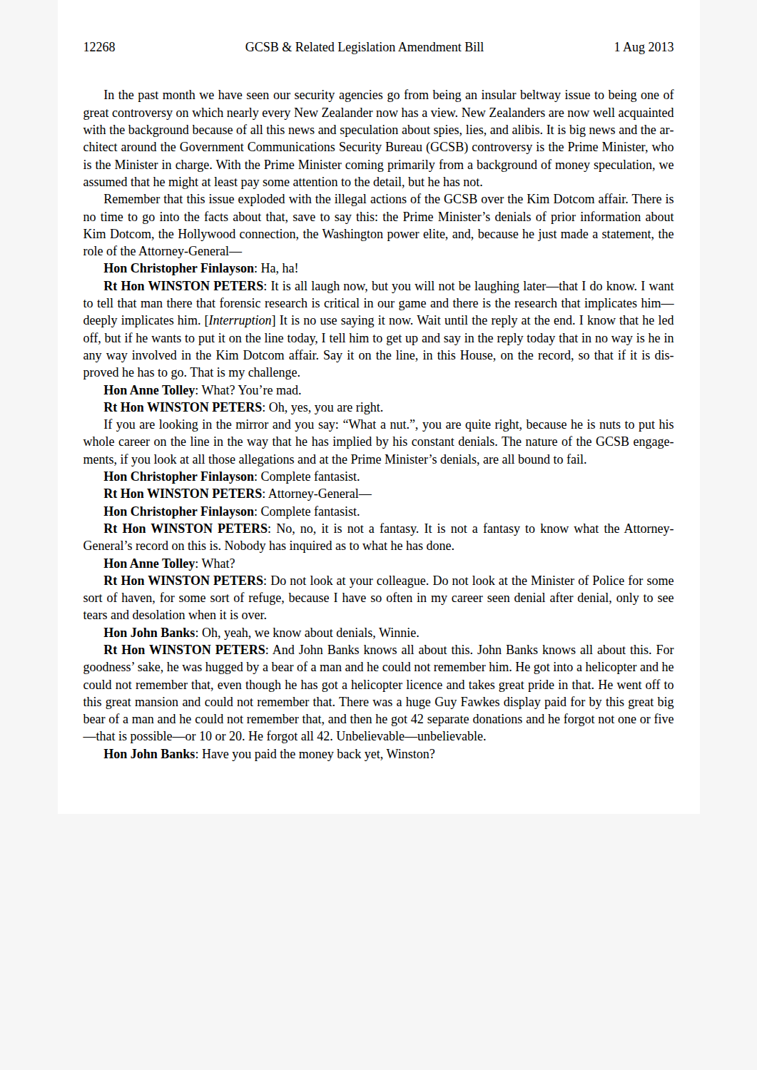12268 GCSB & Related Legislation Amendment Bill 1 Aug 2013
In the past month we have seen our security agencies go from being an insular beltway issue to being one of great controversy on which nearly every New Zealander now has a view. New Zealanders are now well acquainted with the background because of all this news and speculation about spies, lies, and alibis. It is big news and the architect around the Government Communications Security Bureau (GCSB) controversy is the Prime Minister, who is the Minister in charge. With the Prime Minister coming primarily from a background of money speculation, we assumed that he might at least pay some attention to the detail, but he has not.
Remember that this issue exploded with the illegal actions of the GCSB over the Kim Dotcom affair. There is no time to go into the facts about that, save to say this: the Prime Minister’s denials of prior information about Kim Dotcom, the Hollywood connection, the Washington power elite, and, because he just made a statement, the role of the Attorney-General—
Hon Christopher Finlayson: Ha, ha!
Rt Hon WINSTON PETERS: It is all laugh now, but you will not be laughing later—that I do know. I want to tell that man there that forensic research is critical in our game and there is the research that implicates him—deeply implicates him. [Interruption] It is no use saying it now. Wait until the reply at the end. I know that he led off, but if he wants to put it on the line today, I tell him to get up and say in the reply today that in no way is he in any way involved in the Kim Dotcom affair. Say it on the line, in this House, on the record, so that if it is disproved he has to go. That is my challenge.
Hon Anne Tolley: What? You’re mad.
Rt Hon WINSTON PETERS: Oh, yes, you are right.
If you are looking in the mirror and you say: “What a nut.”, you are quite right, because he is nuts to put his whole career on the line in the way that he has implied by his constant denials. The nature of the GCSB engagements, if you look at all those allegations and at the Prime Minister’s denials, are all bound to fail.
Hon Christopher Finlayson: Complete fantasist.
Rt Hon WINSTON PETERS: Attorney-General—
Hon Christopher Finlayson: Complete fantasist.
Rt Hon WINSTON PETERS: No, no, it is not a fantasy. It is not a fantasy to know what the Attorney-General’s record on this is. Nobody has inquired as to what he has done.
Hon Anne Tolley: What?
Rt Hon WINSTON PETERS: Do not look at your colleague. Do not look at the Minister of Police for some sort of haven, for some sort of refuge, because I have so often in my career seen denial after denial, only to see tears and desolation when it is over.
Hon John Banks: Oh, yeah, we know about denials, Winnie.
Rt Hon WINSTON PETERS: And John Banks knows all about this. John Banks knows all about this. For goodness’ sake, he was hugged by a bear of a man and he could not remember him. He got into a helicopter and he could not remember that, even though he has got a helicopter licence and takes great pride in that. He went off to this great mansion and could not remember that. There was a huge Guy Fawkes display paid for by this great big bear of a man and he could not remember that, and then he got 42 separate donations and he forgot not one or five—that is possible—or 10 or 20. He forgot all 42. Unbelievable—unbelievable.
Hon John Banks: Have you paid the money back yet, Winston?